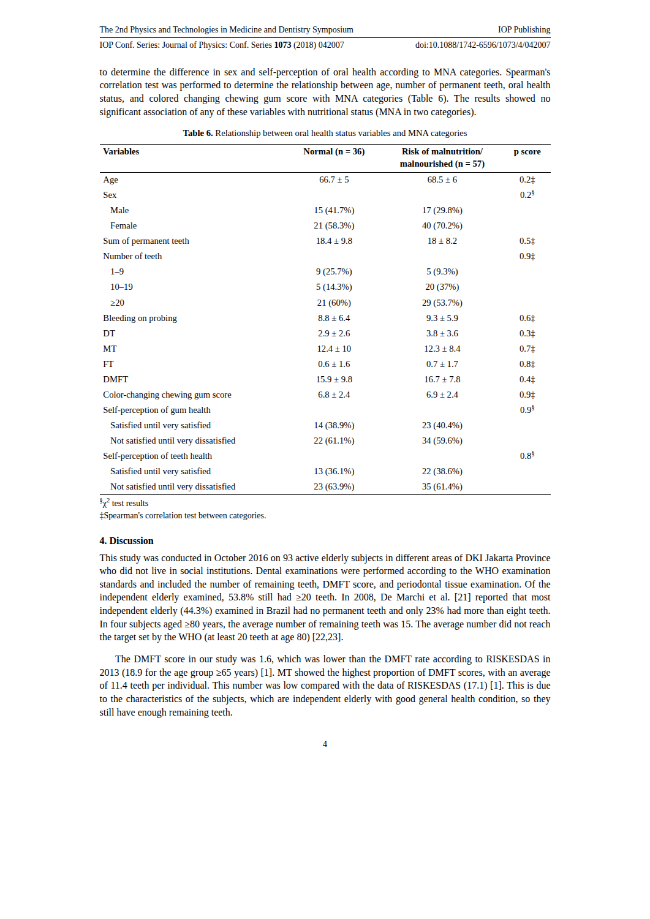The 2nd Physics and Technologies in Medicine and Dentistry Symposium IOP Publishing
IOP Conf. Series: Journal of Physics: Conf. Series 1073 (2018) 042007 doi:10.1088/1742-6596/1073/4/042007
to determine the difference in sex and self-perception of oral health according to MNA categories. Spearman's correlation test was performed to determine the relationship between age, number of permanent teeth, oral health status, and colored changing chewing gum score with MNA categories (Table 6). The results showed no significant association of any of these variables with nutritional status (MNA in two categories).
Table 6. Relationship between oral health status variables and MNA categories
| Variables | Normal (n = 36) | Risk of malnutrition/ malnourished (n = 57) | p score |
| --- | --- | --- | --- |
| Age | 66.7 ± 5 | 68.5 ± 6 | 0.2 ‡ |
| Sex | | | 0.2 § |
| Male | 15 (41.7%) | 17 (29.8%) | |
| Female | 21 (58.3%) | 40 (70.2%) | |
| Sum of permanent teeth | 18.4 ± 9.8 | 18 ± 8.2 | 0.5 ‡ |
| Number of teeth | | | 0.9 ‡ |
| 1–9 | 9 (25.7%) | 5 (9.3%) | |
| 10–19 | 5 (14.3%) | 20 (37%) | |
| ≥20 | 21 (60%) | 29 (53.7%) | |
| Bleeding on probing | 8.8 ± 6.4 | 9.3 ± 5.9 | 0.6 ‡ |
| DT | 2.9 ± 2.6 | 3.8 ± 3.6 | 0.3 ‡ |
| MT | 12.4 ± 10 | 12.3 ± 8.4 | 0.7 ‡ |
| FT | 0.6 ± 1.6 | 0.7 ± 1.7 | 0.8 ‡ |
| DMFT | 15.9 ± 9.8 | 16.7 ± 7.8 | 0.4 ‡ |
| Color-changing chewing gum score | 6.8 ± 2.4 | 6.9 ± 2.4 | 0.9 ‡ |
| Self-perception of gum health | | | 0.9 § |
| Satisfied until very satisfied | 14 (38.9%) | 23 (40.4%) | |
| Not satisfied until very dissatisfied | 22 (61.1%) | 34 (59.6%) | |
| Self-perception of teeth health | | | 0.8 § |
| Satisfied until very satisfied | 13 (36.1%) | 22 (38.6%) | |
| Not satisfied until very dissatisfied | 23 (63.9%) | 35 (61.4%) | |
§χ2 test results
‡Spearman's correlation test between categories.
4. Discussion
This study was conducted in October 2016 on 93 active elderly subjects in different areas of DKI Jakarta Province who did not live in social institutions. Dental examinations were performed according to the WHO examination standards and included the number of remaining teeth, DMFT score, and periodontal tissue examination. Of the independent elderly examined, 53.8% still had ≥20 teeth. In 2008, De Marchi et al. [21] reported that most independent elderly (44.3%) examined in Brazil had no permanent teeth and only 23% had more than eight teeth. In four subjects aged ≥80 years, the average number of remaining teeth was 15. The average number did not reach the target set by the WHO (at least 20 teeth at age 80) [22,23].
The DMFT score in our study was 1.6, which was lower than the DMFT rate according to RISKESDAS in 2013 (18.9 for the age group ≥65 years) [1]. MT showed the highest proportion of DMFT scores, with an average of 11.4 teeth per individual. This number was low compared with the data of RISKESDAS (17.1) [1]. This is due to the characteristics of the subjects, which are independent elderly with good general health condition, so they still have enough remaining teeth.
4